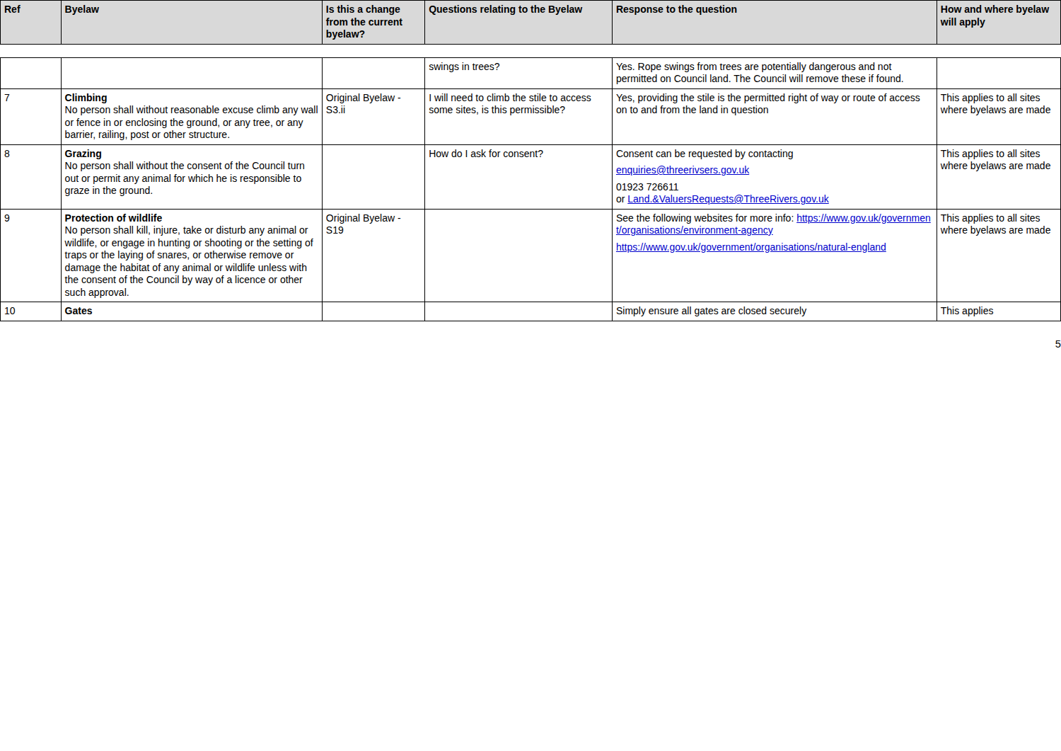| Ref | Byelaw | Is this a change from the current byelaw? | Questions relating to the Byelaw | Response to the question | How and where byelaw will apply |
| --- | --- | --- | --- | --- | --- |
| | | | swings in trees? | Yes. Rope swings from trees are potentially dangerous and not permitted on Council land. The Council will remove these if found. | |
| 7 | Climbing No person shall without reasonable excuse climb any wall or fence in or enclosing the ground, or any tree, or any barrier, railing, post or other structure. | Original Byelaw - S3.ii | I will need to climb the stile to access some sites, is this permissible? | Yes, providing the stile is the permitted right of way or route of access on to and from the land in question | This applies to all sites where byelaws are made |
| 8 | Grazing No person shall without the consent of the Council turn out or permit any animal for which he is responsible to graze in the ground. | | How do I ask for consent? | Consent can be requested by contacting enquiries@threerivsers.gov.uk 01923 726611 or Land.&ValuersRequests@ThreeRivers.gov.uk | This applies to all sites where byelaws are made |
| 9 | Protection of wildlife No person shall kill, injure, take or disturb any animal or wildlife, or engage in hunting or shooting or the setting of traps or the laying of snares, or otherwise remove or damage the habitat of any animal or wildlife unless with the consent of the Council by way of a licence or other such approval. | Original Byelaw - S19 | | See the following websites for more info: https://www.gov.uk/government/organisations/environment-agency https://www.gov.uk/government/organisations/natural-england | This applies to all sites where byelaws are made |
| 10 | Gates | | | Simply ensure all gates are closed securely | This applies |
5